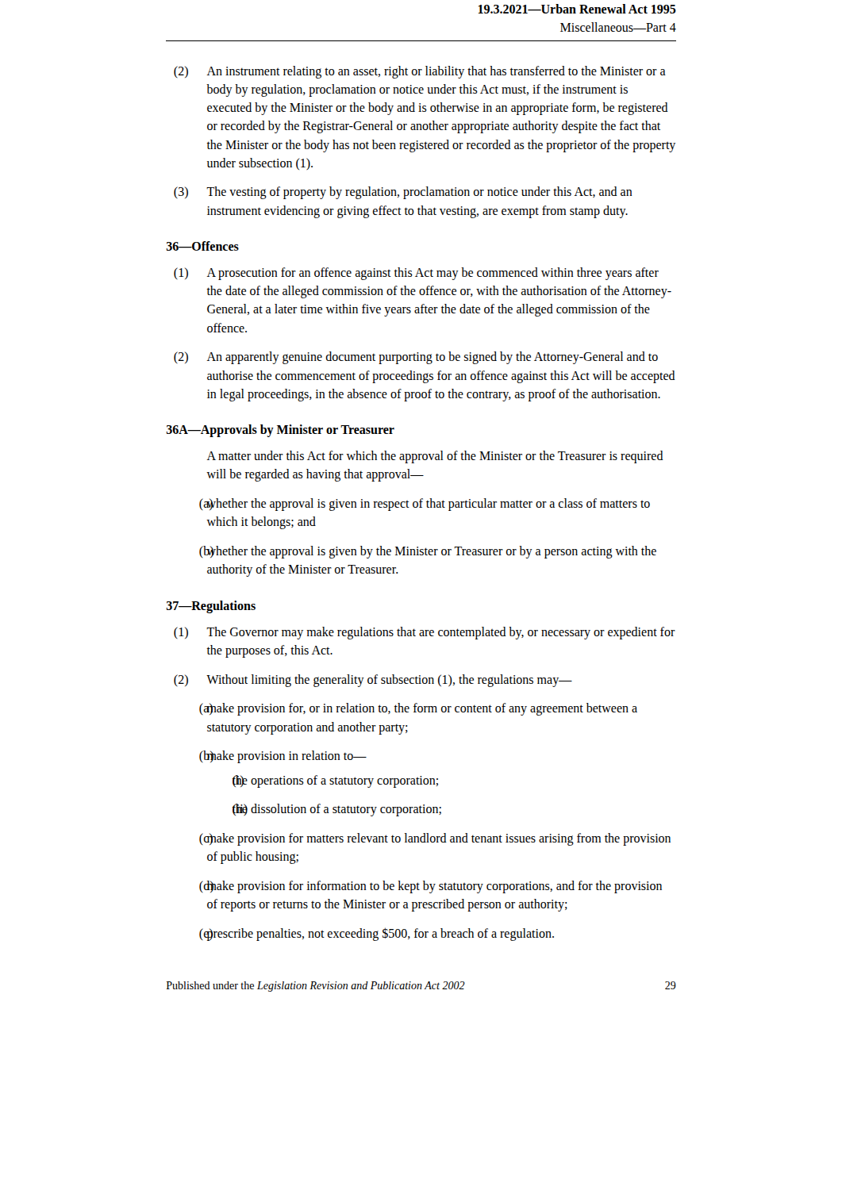19.3.2021—Urban Renewal Act 1995
Miscellaneous—Part 4
(2)
An instrument relating to an asset, right or liability that has transferred to the Minister or a body by regulation, proclamation or notice under this Act must, if the instrument is executed by the Minister or the body and is otherwise in an appropriate form, be registered or recorded by the Registrar-General or another appropriate authority despite the fact that the Minister or the body has not been registered or recorded as the proprietor of the property under subsection (1).
(3)
The vesting of property by regulation, proclamation or notice under this Act, and an instrument evidencing or giving effect to that vesting, are exempt from stamp duty.
36—Offences
(1)
A prosecution for an offence against this Act may be commenced within three years after the date of the alleged commission of the offence or, with the authorisation of the Attorney-General, at a later time within five years after the date of the alleged commission of the offence.
(2)
An apparently genuine document purporting to be signed by the Attorney-General and to authorise the commencement of proceedings for an offence against this Act will be accepted in legal proceedings, in the absence of proof to the contrary, as proof of the authorisation.
36A—Approvals by Minister or Treasurer
A matter under this Act for which the approval of the Minister or the Treasurer is required will be regarded as having that approval—
(a)
whether the approval is given in respect of that particular matter or a class of matters to which it belongs; and
(b)
whether the approval is given by the Minister or Treasurer or by a person acting with the authority of the Minister or Treasurer.
37—Regulations
(1)
The Governor may make regulations that are contemplated by, or necessary or expedient for the purposes of, this Act.
(2)
Without limiting the generality of subsection (1), the regulations may—
(a)
make provision for, or in relation to, the form or content of any agreement between a statutory corporation and another party;
(b)
make provision in relation to—
(i)
the operations of a statutory corporation;
(ii)
the dissolution of a statutory corporation;
(c)
make provision for matters relevant to landlord and tenant issues arising from the provision of public housing;
(d)
make provision for information to be kept by statutory corporations, and for the provision of reports or returns to the Minister or a prescribed person or authority;
(e)
prescribe penalties, not exceeding $500, for a breach of a regulation.
Published under the Legislation Revision and Publication Act 2002
29